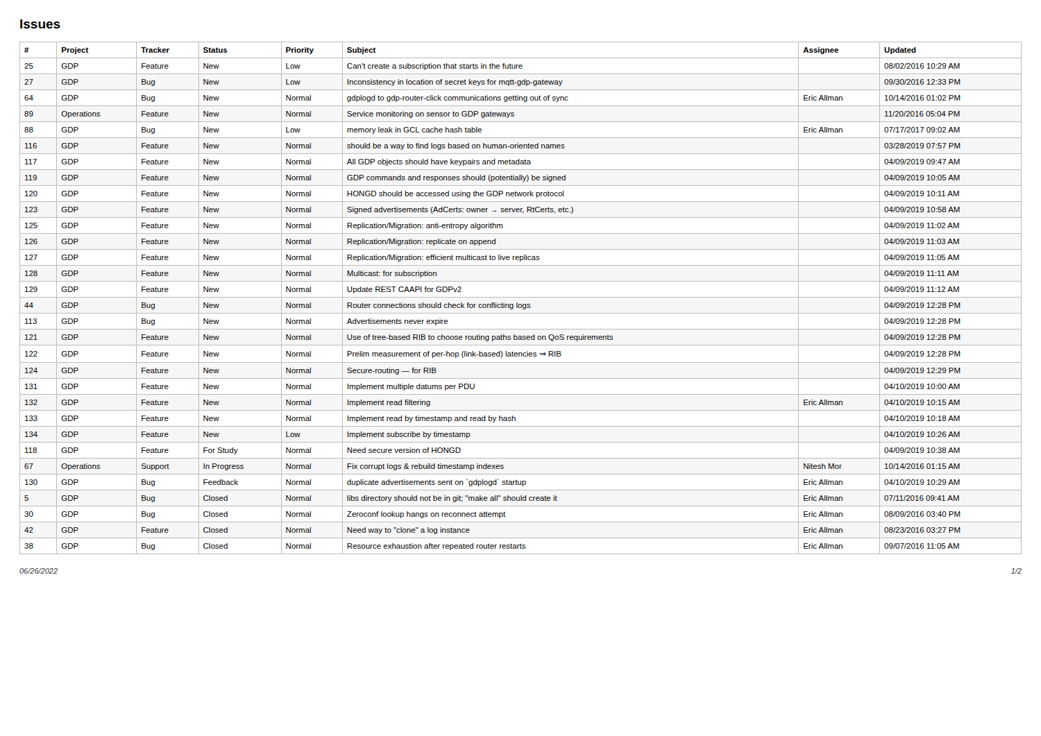Issues
| # | Project | Tracker | Status | Priority | Subject | Assignee | Updated |
| --- | --- | --- | --- | --- | --- | --- | --- |
| 25 | GDP | Feature | New | Low | Can't create a subscription that starts in the future | | 08/02/2016 10:29 AM |
| 27 | GDP | Bug | New | Low | Inconsistency in location of secret keys for mqtt-gdp-gateway | | 09/30/2016 12:33 PM |
| 64 | GDP | Bug | New | Normal | gdplogd to gdp-router-click communications getting out of sync | Eric Allman | 10/14/2016 01:02 PM |
| 89 | Operations | Feature | New | Normal | Service monitoring on sensor to GDP gateways | | 11/20/2016 05:04 PM |
| 88 | GDP | Bug | New | Low | memory leak in GCL cache hash table | Eric Allman | 07/17/2017 09:02 AM |
| 116 | GDP | Feature | New | Normal | should be a way to find logs based on human-oriented names | | 03/28/2019 07:57 PM |
| 117 | GDP | Feature | New | Normal | All GDP objects should have keypairs and metadata | | 04/09/2019 09:47 AM |
| 119 | GDP | Feature | New | Normal | GDP commands and responses should (potentially) be signed | | 04/09/2019 10:05 AM |
| 120 | GDP | Feature | New | Normal | HONGD should be accessed using the GDP network protocol | | 04/09/2019 10:11 AM |
| 123 | GDP | Feature | New | Normal | Signed advertisements (AdCerts: owner → server, RtCerts, etc.) | | 04/09/2019 10:58 AM |
| 125 | GDP | Feature | New | Normal | Replication/Migration: anti-entropy algorithm | | 04/09/2019 11:02 AM |
| 126 | GDP | Feature | New | Normal | Replication/Migration: replicate on append | | 04/09/2019 11:03 AM |
| 127 | GDP | Feature | New | Normal | Replication/Migration: efficient multicast to live replicas | | 04/09/2019 11:05 AM |
| 128 | GDP | Feature | New | Normal | Multicast: for subscription | | 04/09/2019 11:11 AM |
| 129 | GDP | Feature | New | Normal | Update REST CAAPI for GDPv2 | | 04/09/2019 11:12 AM |
| 44 | GDP | Bug | New | Normal | Router connections should check for conflicting logs | | 04/09/2019 12:28 PM |
| 113 | GDP | Bug | New | Normal | Advertisements never expire | | 04/09/2019 12:28 PM |
| 121 | GDP | Feature | New | Normal | Use of tree-based RIB to choose routing paths based on QoS requirements | | 04/09/2019 12:28 PM |
| 122 | GDP | Feature | New | Normal | Prelim measurement of per-hop (link-based) latencies ⇒ RIB | | 04/09/2019 12:28 PM |
| 124 | GDP | Feature | New | Normal | Secure-routing — for RIB | | 04/09/2019 12:29 PM |
| 131 | GDP | Feature | New | Normal | Implement multiple datums per PDU | | 04/10/2019 10:00 AM |
| 132 | GDP | Feature | New | Normal | Implement read filtering | Eric Allman | 04/10/2019 10:15 AM |
| 133 | GDP | Feature | New | Normal | Implement read by timestamp and read by hash | | 04/10/2019 10:18 AM |
| 134 | GDP | Feature | New | Low | Implement subscribe by timestamp | | 04/10/2019 10:26 AM |
| 118 | GDP | Feature | For Study | Normal | Need secure version of HONGD | | 04/09/2019 10:38 AM |
| 67 | Operations | Support | In Progress | Normal | Fix corrupt logs & rebuild timestamp indexes | Nitesh Mor | 10/14/2016 01:15 AM |
| 130 | GDP | Bug | Feedback | Normal | duplicate advertisements sent on `gdplogd` startup | Eric Allman | 04/10/2019 10:29 AM |
| 5 | GDP | Bug | Closed | Normal | libs directory should not be in git; "make all" should create it | Eric Allman | 07/11/2016 09:41 AM |
| 30 | GDP | Bug | Closed | Normal | Zeroconf lookup hangs on reconnect attempt | Eric Allman | 08/09/2016 03:40 PM |
| 42 | GDP | Feature | Closed | Normal | Need way to "clone" a log instance | Eric Allman | 08/23/2016 03:27 PM |
| 38 | GDP | Bug | Closed | Normal | Resource exhaustion after repeated router restarts | Eric Allman | 09/07/2016 11:05 AM |
06/26/2022 1/2